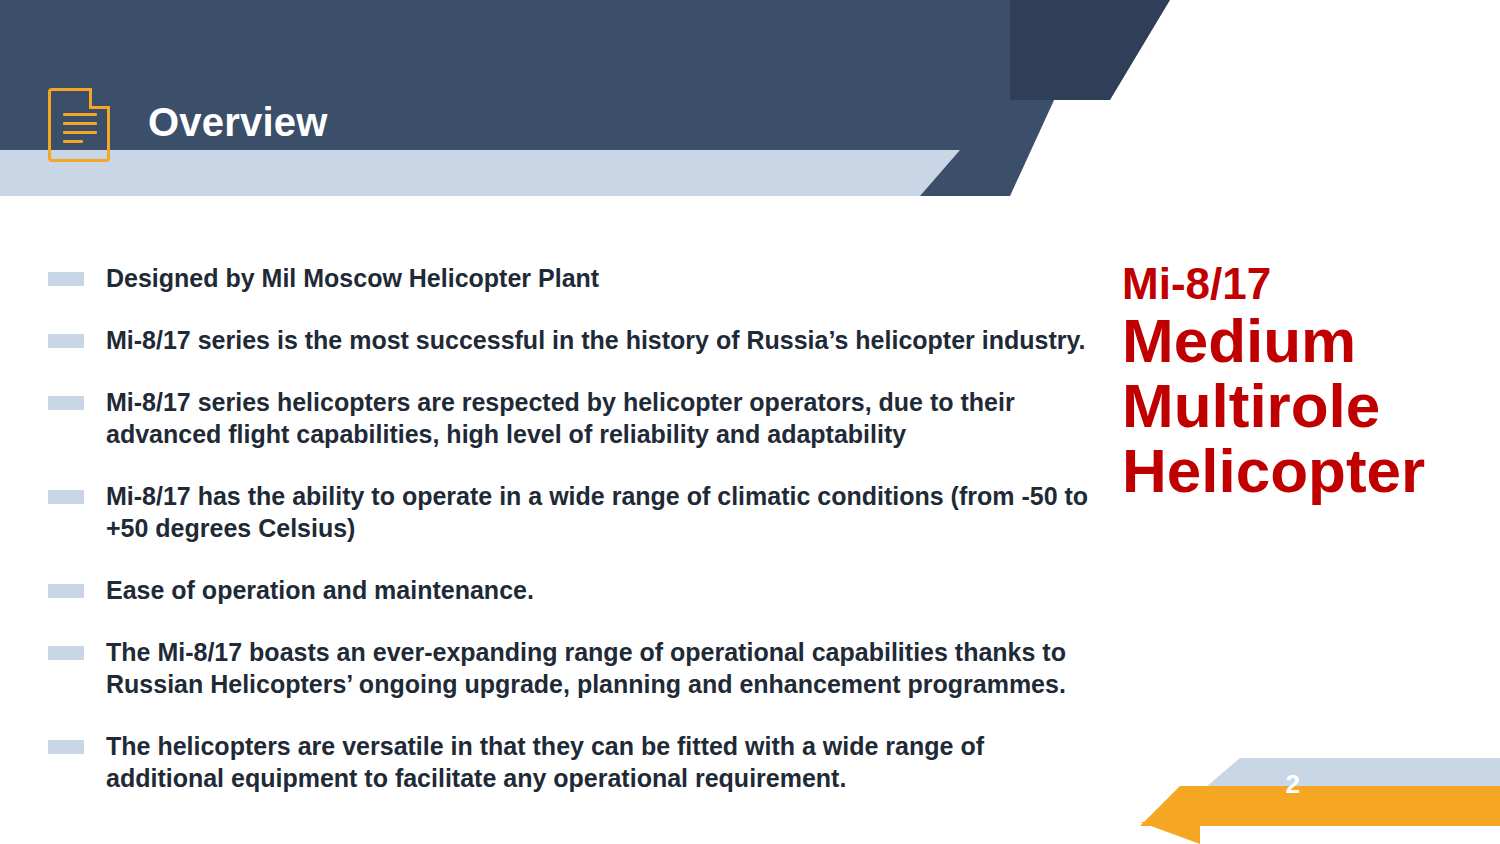Overview
Designed by Mil Moscow Helicopter Plant
Mi-8/17 series is the most successful in the history of Russia’s helicopter industry.
Mi-8/17 series helicopters are respected by helicopter operators, due to their advanced flight capabilities, high level of reliability and adaptability
Mi-8/17 has the ability to operate in a wide range of climatic conditions (from -50 to +50 degrees Celsius)
Ease of operation and maintenance.
The Mi-8/17 boasts an ever-expanding range of operational capabilities thanks to Russian Helicopters’ ongoing upgrade, planning and enhancement programmes.
The helicopters are versatile in that they can be fitted with a wide range of additional equipment to facilitate any operational requirement.
Mi-8/17
Medium
Multirole
Helicopter
2